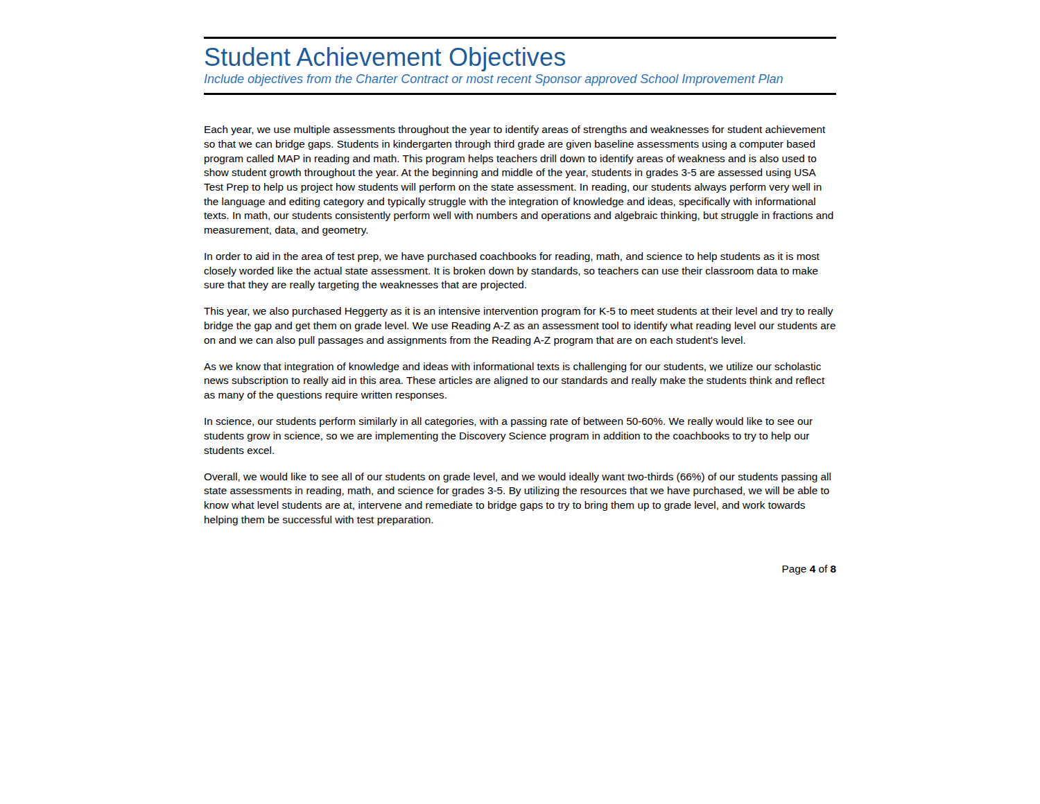Student Achievement Objectives
Include objectives from the Charter Contract or most recent Sponsor approved School Improvement Plan
Each year, we use multiple assessments throughout the year to identify areas of strengths and weaknesses for student achievement so that we can bridge gaps. Students in kindergarten through third grade are given baseline assessments using a computer based program called MAP in reading and math. This program helps teachers drill down to identify areas of weakness and is also used to show student growth throughout the year. At the beginning and middle of the year, students in grades 3-5 are assessed using USA Test Prep to help us project how students will perform on the state assessment. In reading, our students always perform very well in the language and editing category and typically struggle with the integration of knowledge and ideas, specifically with informational texts. In math, our students consistently perform well with numbers and operations and algebraic thinking, but struggle in fractions and measurement, data, and geometry.
In order to aid in the area of test prep, we have purchased coachbooks for reading, math, and science to help students as it is most closely worded like the actual state assessment. It is broken down by standards, so teachers can use their classroom data to make sure that they are really targeting the weaknesses that are projected.
This year, we also purchased Heggerty as it is an intensive intervention program for K-5 to meet students at their level and try to really bridge the gap and get them on grade level. We use Reading A-Z as an assessment tool to identify what reading level our students are on and we can also pull passages and assignments from the Reading A-Z program that are on each student's level.
As we know that integration of knowledge and ideas with informational texts is challenging for our students, we utilize our scholastic news subscription to really aid in this area. These articles are aligned to our standards and really make the students think and reflect as many of the questions require written responses.
In science, our students perform similarly in all categories, with a passing rate of between 50-60%. We really would like to see our students grow in science, so we are implementing the Discovery Science program in addition to the coachbooks to try to help our students excel.
Overall, we would like to see all of our students on grade level, and we would ideally want two-thirds (66%) of our students passing all state assessments in reading, math, and science for grades 3-5. By utilizing the resources that we have purchased, we will be able to know what level students are at, intervene and remediate to bridge gaps to try to bring them up to grade level, and work towards helping them be successful with test preparation.
Page 4 of 8